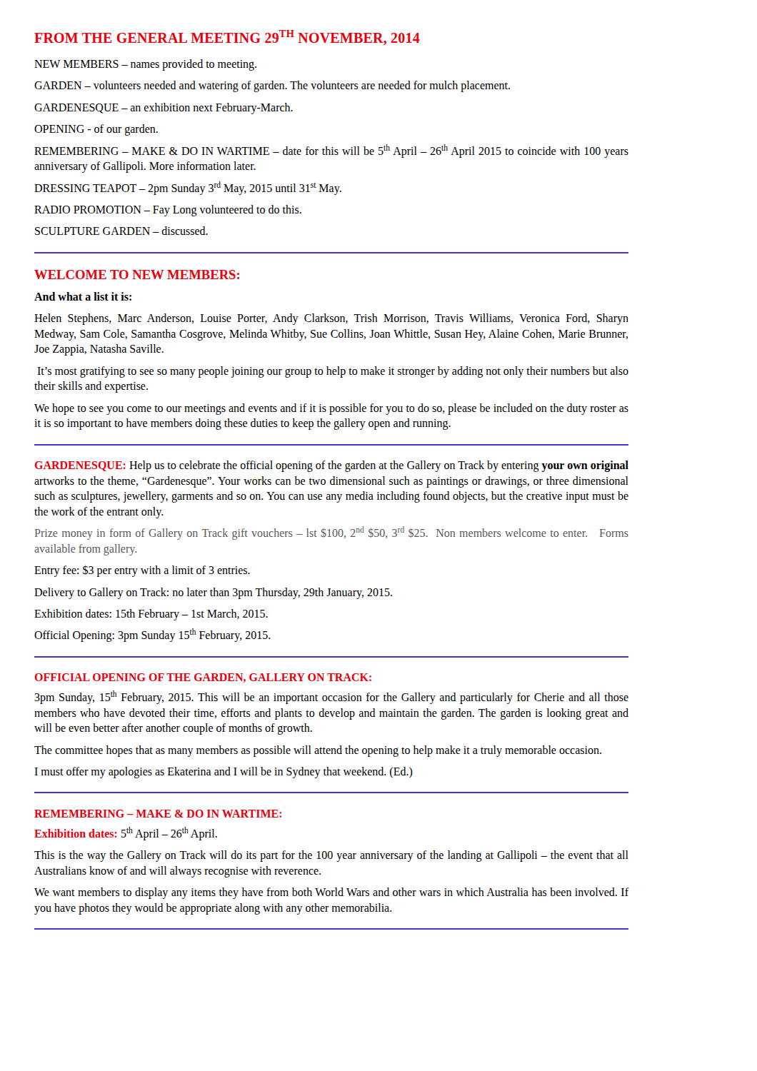FROM THE GENERAL MEETING 29TH NOVEMBER, 2014
NEW MEMBERS – names provided to meeting.
GARDEN – volunteers needed and watering of garden. The volunteers are needed for mulch placement.
GARDENESQUE – an exhibition next February-March.
OPENING - of our garden.
REMEMBERING – MAKE & DO IN WARTIME – date for this will be 5th April – 26th April 2015 to coincide with 100 years anniversary of Gallipoli. More information later.
DRESSING TEAPOT – 2pm Sunday 3rd May, 2015 until 31st May.
RADIO PROMOTION – Fay Long volunteered to do this.
SCULPTURE GARDEN – discussed.
WELCOME TO NEW MEMBERS:
And what a list it is:
Helen Stephens, Marc Anderson, Louise Porter, Andy Clarkson, Trish Morrison, Travis Williams, Veronica Ford, Sharyn Medway, Sam Cole, Samantha Cosgrove, Melinda Whitby, Sue Collins, Joan Whittle, Susan Hey, Alaine Cohen, Marie Brunner, Joe Zappia, Natasha Saville.
It’s most gratifying to see so many people joining our group to help to make it stronger by adding not only their numbers but also their skills and expertise.
We hope to see you come to our meetings and events and if it is possible for you to do so, please be included on the duty roster as it is so important to have members doing these duties to keep the gallery open and running.
GARDENESQUE: Help us to celebrate the official opening of the garden at the Gallery on Track by entering your own original artworks to the theme, “Gardenesque”. Your works can be two dimensional such as paintings or drawings, or three dimensional such as sculptures, jewellery, garments and so on. You can use any media including found objects, but the creative input must be the work of the entrant only.
Prize money in form of Gallery on Track gift vouchers – lst $100, 2nd $50, 3rd $25. Non members welcome to enter. Forms available from gallery.
Entry fee: $3 per entry with a limit of 3 entries.
Delivery to Gallery on Track: no later than 3pm Thursday, 29th January, 2015.
Exhibition dates: 15th February – 1st March, 2015.
Official Opening: 3pm Sunday 15th February, 2015.
OFFICIAL OPENING OF THE GARDEN, GALLERY ON TRACK:
3pm Sunday, 15th February, 2015. This will be an important occasion for the Gallery and particularly for Cherie and all those members who have devoted their time, efforts and plants to develop and maintain the garden. The garden is looking great and will be even better after another couple of months of growth.
The committee hopes that as many members as possible will attend the opening to help make it a truly memorable occasion.
I must offer my apologies as Ekaterina and I will be in Sydney that weekend. (Ed.)
REMEMBERING – MAKE & DO IN WARTIME:
Exhibition dates: 5th April – 26th April.
This is the way the Gallery on Track will do its part for the 100 year anniversary of the landing at Gallipoli – the event that all Australians know of and will always recognise with reverence.
We want members to display any items they have from both World Wars and other wars in which Australia has been involved. If you have photos they would be appropriate along with any other memorabilia.